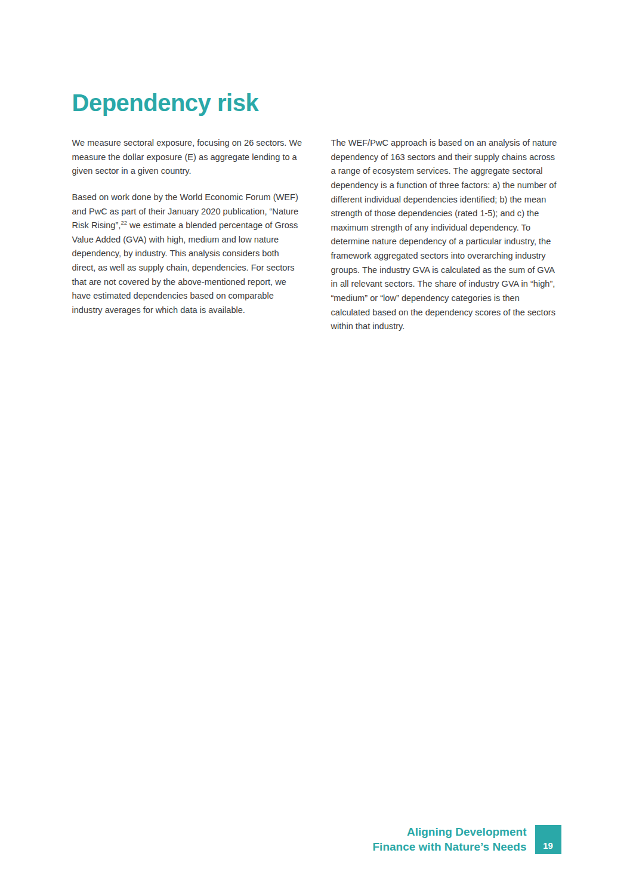Dependency risk
We measure sectoral exposure, focusing on 26 sectors. We measure the dollar exposure (E) as aggregate lending to a given sector in a given country.
Based on work done by the World Economic Forum (WEF) and PwC as part of their January 2020 publication, “Nature Risk Rising”,22 we estimate a blended percentage of Gross Value Added (GVA) with high, medium and low nature dependency, by industry. This analysis considers both direct, as well as supply chain, dependencies. For sectors that are not covered by the above-mentioned report, we have estimated dependencies based on comparable industry averages for which data is available.
The WEF/PwC approach is based on an analysis of nature dependency of 163 sectors and their supply chains across a range of ecosystem services. The aggregate sectoral dependency is a function of three factors: a) the number of different individual dependencies identified; b) the mean strength of those dependencies (rated 1-5); and c) the maximum strength of any individual dependency. To determine nature dependency of a particular industry, the framework aggregated sectors into overarching industry groups. The industry GVA is calculated as the sum of GVA in all relevant sectors. The share of industry GVA in “high”, “medium” or “low” dependency categories is then calculated based on the dependency scores of the sectors within that industry.
Aligning Development
Finance with Nature’s Needs
19